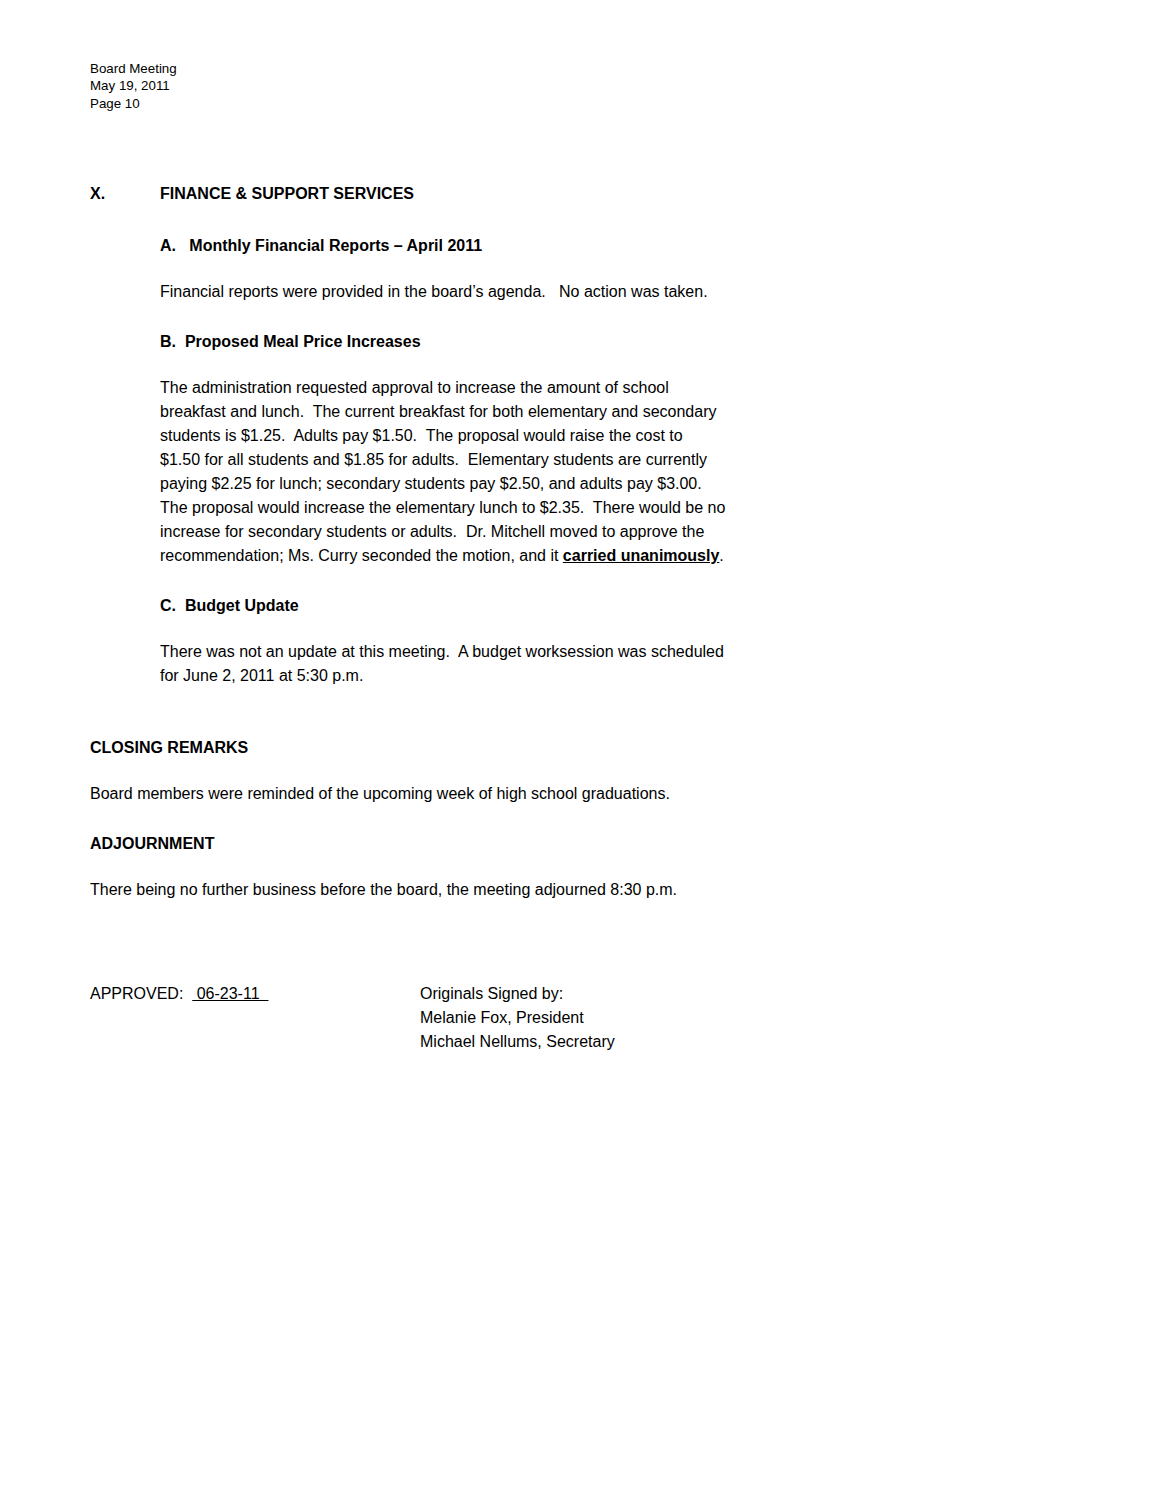Board Meeting
May 19, 2011
Page 10
X. FINANCE & SUPPORT SERVICES
A. Monthly Financial Reports – April 2011
Financial reports were provided in the board’s agenda. No action was taken.
B. Proposed Meal Price Increases
The administration requested approval to increase the amount of school breakfast and lunch. The current breakfast for both elementary and secondary students is $1.25. Adults pay $1.50. The proposal would raise the cost to $1.50 for all students and $1.85 for adults. Elementary students are currently paying $2.25 for lunch; secondary students pay $2.50, and adults pay $3.00. The proposal would increase the elementary lunch to $2.35. There would be no increase for secondary students or adults. Dr. Mitchell moved to approve the recommendation; Ms. Curry seconded the motion, and it carried unanimously.
C. Budget Update
There was not an update at this meeting. A budget worksession was scheduled for June 2, 2011 at 5:30 p.m.
CLOSING REMARKS
Board members were reminded of the upcoming week of high school graduations.
ADJOURNMENT
There being no further business before the board, the meeting adjourned 8:30 p.m.
APPROVED: 06-23-11
Originals Signed by:
Melanie Fox, President
Michael Nellums, Secretary